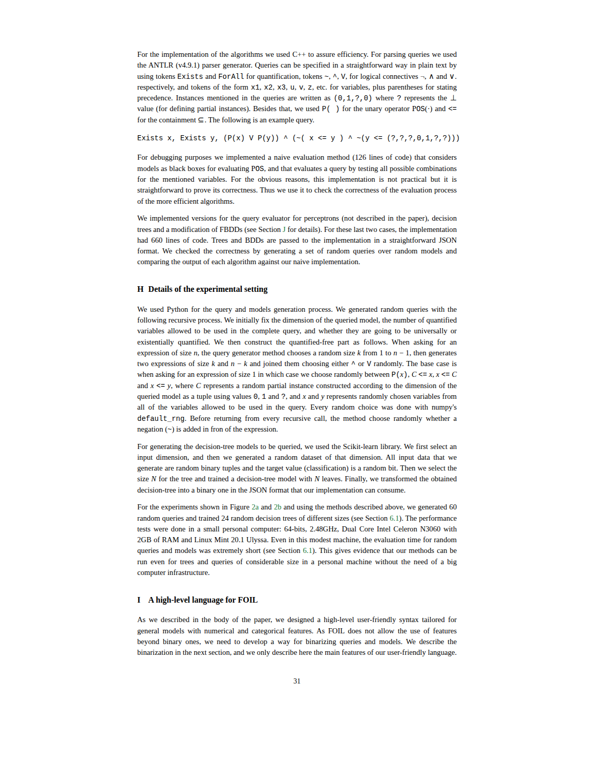For the implementation of the algorithms we used C++ to assure efficiency. For parsing queries we used the ANTLR (v4.9.1) parser generator. Queries can be specified in a straightforward way in plain text by using tokens Exists and ForAll for quantification, tokens ~, ^, V, for logical connectives ¬, ∧ and ∨. respectively, and tokens of the form x1, x2, x3, u, v, z, etc. for variables, plus parentheses for stating precedence. Instances mentioned in the queries are written as (0,1,?,0) where ? represents the ⊥ value (for defining partial instances). Besides that, we used P( ) for the unary operator POS(·) and <= for the containment ⊆. The following is an example query.
Exists x, Exists y, (P(x) V P(y)) ^ (~( x <= y ) ^ ~(y <= (?,?,?,0,1,?,?)))
For debugging purposes we implemented a naive evaluation method (126 lines of code) that considers models as black boxes for evaluating POS, and that evaluates a query by testing all possible combinations for the mentioned variables. For the obvious reasons, this implementation is not practical but it is straightforward to prove its correctness. Thus we use it to check the correctness of the evaluation process of the more efficient algorithms.
We implemented versions for the query evaluator for perceptrons (not described in the paper), decision trees and a modification of FBDDs (see Section J for details). For these last two cases, the implementation had 660 lines of code. Trees and BDDs are passed to the implementation in a straightforward JSON format. We checked the correctness by generating a set of random queries over random models and comparing the output of each algorithm against our naive implementation.
HDetails of the experimental setting
We used Python for the query and models generation process. We generated random queries with the following recursive process. We initially fix the dimension of the queried model, the number of quantified variables allowed to be used in the complete query, and whether they are going to be universally or existentially quantified. We then construct the quantified-free part as follows. When asking for an expression of size n, the query generator method chooses a random size k from 1 to n − 1, then generates two expressions of size k and n − k and joined them choosing either ^ or V randomly. The base case is when asking for an expression of size 1 in which case we choose randomly between P(x), C <= x, x <= C and x <= y, where C represents a random partial instance constructed according to the dimension of the queried model as a tuple using values 0, 1 and ?, and x and y represents randomly chosen variables from all of the variables allowed to be used in the query. Every random choice was done with numpy's default_rng. Before returning from every recursive call, the method choose randomly whether a negation (~) is added in fron of the expression.
For generating the decision-tree models to be queried, we used the Scikit-learn library. We first select an input dimension, and then we generated a random dataset of that dimension. All input data that we generate are random binary tuples and the target value (classification) is a random bit. Then we select the size N for the tree and trained a decision-tree model with N leaves. Finally, we transformed the obtained decision-tree into a binary one in the JSON format that our implementation can consume.
For the experiments shown in Figure 2a and 2b and using the methods described above, we generated 60 random queries and trained 24 random decision trees of different sizes (see Section 6.1). The performance tests were done in a small personal computer: 64-bits, 2.48GHz, Dual Core Intel Celeron N3060 with 2GB of RAM and Linux Mint 20.1 Ulyssa. Even in this modest machine, the evaluation time for random queries and models was extremely short (see Section 6.1). This gives evidence that our methods can be run even for trees and queries of considerable size in a personal machine without the need of a big computer infrastructure.
IA high-level language for FOIL
As we described in the body of the paper, we designed a high-level user-friendly syntax tailored for general models with numerical and categorical features. As FOIL does not allow the use of features beyond binary ones, we need to develop a way for binarizing queries and models. We describe the binarization in the next section, and we only describe here the main features of our user-friendly language.
31